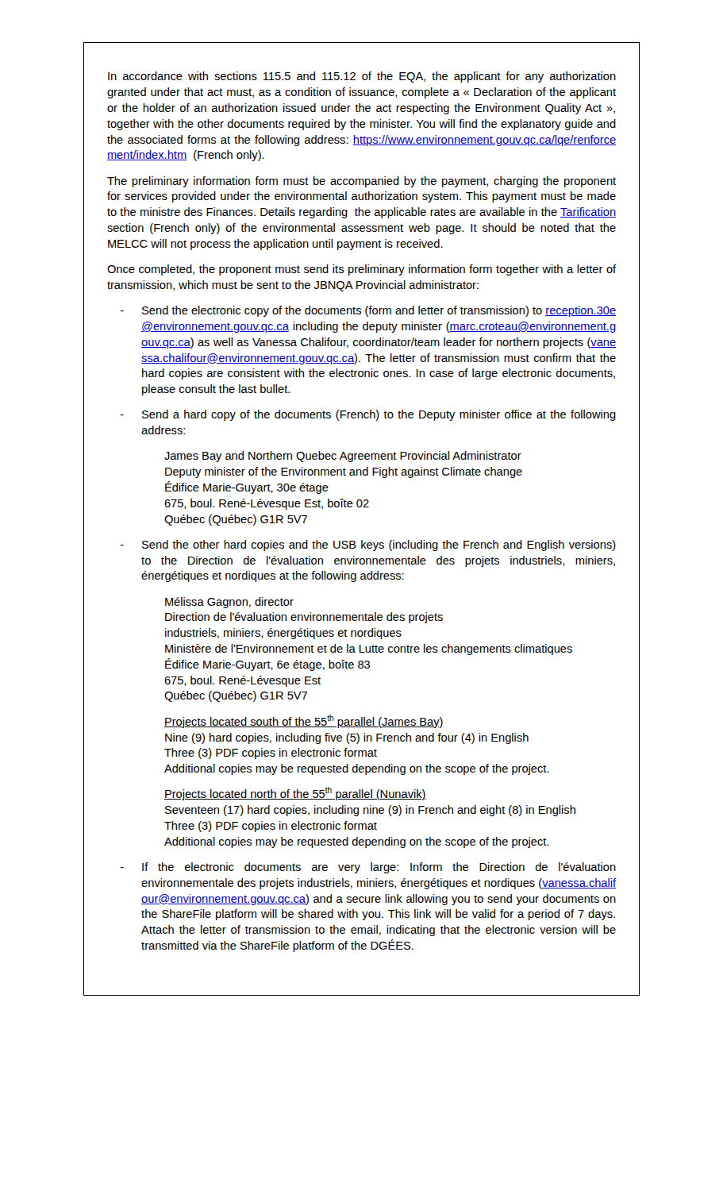In accordance with sections 115.5 and 115.12 of the EQA, the applicant for any authorization granted under that act must, as a condition of issuance, complete a « Declaration of the applicant or the holder of an authorization issued under the act respecting the Environment Quality Act », together with the other documents required by the minister. You will find the explanatory guide and the associated forms at the following address: https://www.environnement.gouv.qc.ca/lqe/renforcement/index.htm (French only).
The preliminary information form must be accompanied by the payment, charging the proponent for services provided under the environmental authorization system. This payment must be made to the ministre des Finances. Details regarding the applicable rates are available in the Tarification section (French only) of the environmental assessment web page. It should be noted that the MELCC will not process the application until payment is received.
Once completed, the proponent must send its preliminary information form together with a letter of transmission, which must be sent to the JBNQA Provincial administrator:
Send the electronic copy of the documents (form and letter of transmission) to reception.30e@environnement.gouv.qc.ca including the deputy minister (marc.croteau@environnement.gouv.qc.ca) as well as Vanessa Chalifour, coordinator/team leader for northern projects (vanessa.chalifour@environnement.gouv.qc.ca). The letter of transmission must confirm that the hard copies are consistent with the electronic ones. In case of large electronic documents, please consult the last bullet.
Send a hard copy of the documents (French) to the Deputy minister office at the following address:
James Bay and Northern Quebec Agreement Provincial Administrator
Deputy minister of the Environment and Fight against Climate change
Édifice Marie-Guyart, 30e étage
675, boul. René-Lévesque Est, boîte 02
Québec (Québec) G1R 5V7
Send the other hard copies and the USB keys (including the French and English versions) to the Direction de l'évaluation environnementale des projets industriels, miniers, énergétiques et nordiques at the following address:
Mélissa Gagnon, director
Direction de l'évaluation environnementale des projets
industriels, miniers, énergétiques et nordiques
Ministère de l'Environnement et de la Lutte contre les changements climatiques
Édifice Marie-Guyart, 6e étage, boîte 83
675, boul. René-Lévesque Est
Québec (Québec) G1R 5V7
Projects located south of the 55th parallel (James Bay)
Nine (9) hard copies, including five (5) in French and four (4) in English
Three (3) PDF copies in electronic format
Additional copies may be requested depending on the scope of the project.
Projects located north of the 55th parallel (Nunavik)
Seventeen (17) hard copies, including nine (9) in French and eight (8) in English
Three (3) PDF copies in electronic format
Additional copies may be requested depending on the scope of the project.
If the electronic documents are very large: Inform the Direction de l'évaluation environnementale des projets industriels, miniers, énergétiques et nordiques (vanessa.chalifour@environnement.gouv.qc.ca) and a secure link allowing you to send your documents on the ShareFile platform will be shared with you. This link will be valid for a period of 7 days. Attach the letter of transmission to the email, indicating that the electronic version will be transmitted via the ShareFile platform of the DGÉES.